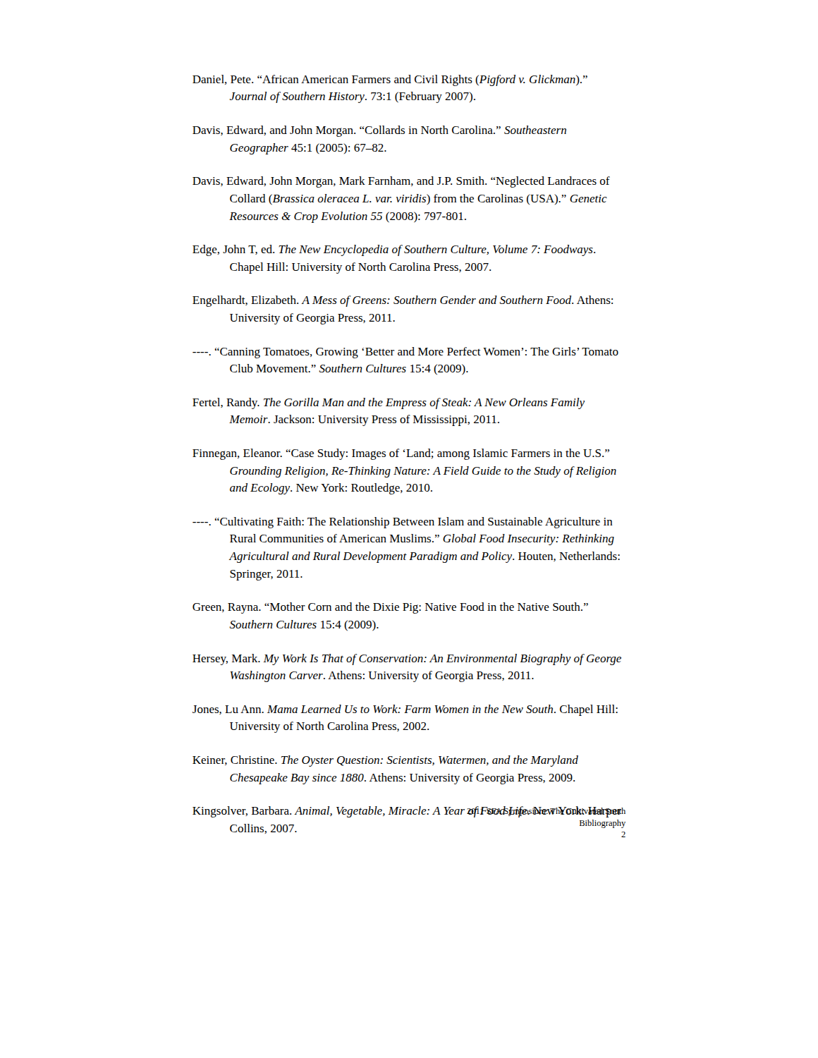Daniel, Pete. “African American Farmers and Civil Rights (Pigford v. Glickman).” Journal of Southern History. 73:1 (February 2007).
Davis, Edward, and John Morgan. “Collards in North Carolina.” Southeastern Geographer 45:1 (2005): 67–82.
Davis, Edward, John Morgan, Mark Farnham, and J.P. Smith. “Neglected Landraces of Collard (Brassica oleracea L. var. viridis) from the Carolinas (USA).” Genetic Resources & Crop Evolution 55 (2008): 797-801.
Edge, John T, ed. The New Encyclopedia of Southern Culture, Volume 7: Foodways. Chapel Hill: University of North Carolina Press, 2007.
Engelhardt, Elizabeth. A Mess of Greens: Southern Gender and Southern Food. Athens: University of Georgia Press, 2011.
----. “Canning Tomatoes, Growing ‘Better and More Perfect Women’: The Girls’ Tomato Club Movement.” Southern Cultures 15:4 (2009).
Fertel, Randy. The Gorilla Man and the Empress of Steak: A New Orleans Family Memoir. Jackson: University Press of Mississippi, 2011.
Finnegan, Eleanor. “Case Study: Images of ‘Land; among Islamic Farmers in the U.S.” Grounding Religion, Re-Thinking Nature: A Field Guide to the Study of Religion and Ecology. New York: Routledge, 2010.
----. “Cultivating Faith: The Relationship Between Islam and Sustainable Agriculture in Rural Communities of American Muslims.” Global Food Insecurity: Rethinking Agricultural and Rural Development Paradigm and Policy. Houten, Netherlands: Springer, 2011.
Green, Rayna. “Mother Corn and the Dixie Pig: Native Food in the Native South.” Southern Cultures 15:4 (2009).
Hersey, Mark. My Work Is That of Conservation: An Environmental Biography of George Washington Carver. Athens: University of Georgia Press, 2011.
Jones, Lu Ann. Mama Learned Us to Work: Farm Women in the New South. Chapel Hill: University of North Carolina Press, 2002.
Keiner, Christine. The Oyster Question: Scientists, Watermen, and the Maryland Chesapeake Bay since 1880. Athens: University of Georgia Press, 2009.
Kingsolver, Barbara. Animal, Vegetable, Miracle: A Year of Food Life. New York: Harper Collins, 2007.
2011 SFA Symposium: The Cultivated South
Bibliography
2